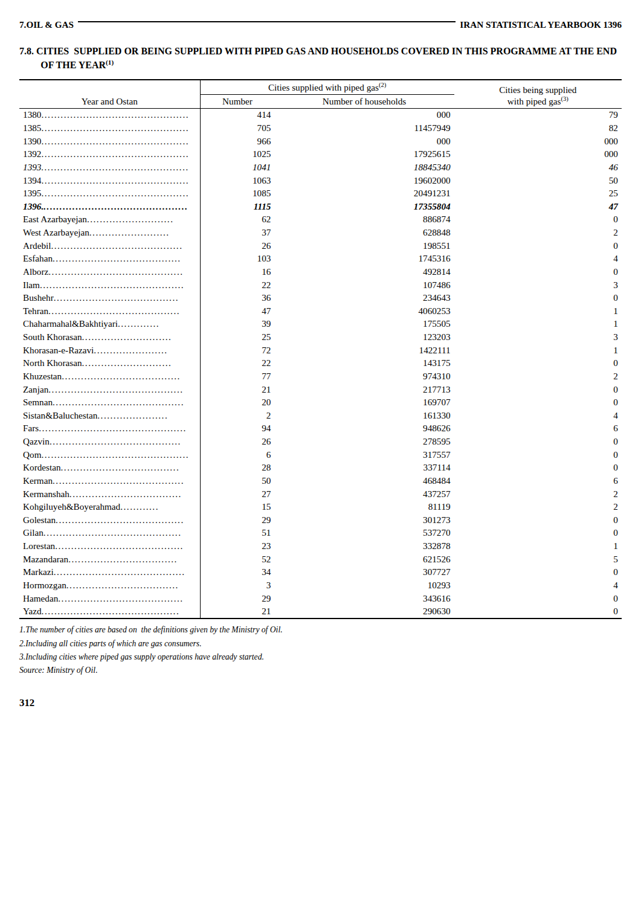7.OIL & GAS IRAN STATISTICAL YEARBOOK 1396
7.8. CITIES SUPPLIED OR BEING SUPPLIED WITH PIPED GAS AND HOUSEHOLDS COVERED IN THIS PROGRAMME AT THE END OF THE YEAR(1)
| Year and Ostan | Cities supplied with piped gas (2) | Cities being supplied with piped gas (3) |
| --- | --- | --- |
| Number | Number of households |
| 1380 .............................................. | 414 | 000 | 79 |
| 1385 .............................................. | 705 | 11457949 | 82 |
| 1390 .............................................. | 966 | 000 | 000 |
| 1392 .............................................. | 1025 | 17925615 | 000 |
| 1393 .............................................. | 1041 | 18845340 | 46 |
| 1394 .............................................. | 1063 | 19602000 | 50 |
| 1395 .............................................. | 1085 | 20491231 | 25 |
| 1396. ............................................. | 1115 | 17355804 | 47 |
| East Azarbayejan ........................... | 62 | 886874 | 0 |
| West Azarbayejan ......................... | 37 | 628848 | 2 |
| Ardebil ......................................... | 26 | 198551 | 0 |
| Esfahan ........................................ | 103 | 1745316 | 4 |
| Alborz .......................................... | 16 | 492814 | 0 |
| Ilam ............................................. | 22 | 107486 | 3 |
| Bushehr ....................................... | 36 | 234643 | 0 |
| Tehran ......................................... | 47 | 4060253 | 1 |
| Chaharmahal&Bakhtiyari ............. | 39 | 175505 | 1 |
| South Khorasan ............................ | 25 | 123203 | 3 |
| Khorasan-e-Razavi ....................... | 72 | 1422111 | 1 |
| North Khorasan ............................ | 22 | 143175 | 0 |
| Khuzestan ..................................... | 77 | 974310 | 2 |
| Zanjan .......................................... | 21 | 217713 | 0 |
| Semnan ......................................... | 20 | 169707 | 0 |
| Sistan&Baluchestan ...................... | 2 | 161330 | 4 |
| Fars .............................................. | 94 | 948626 | 6 |
| Qazvin ......................................... | 26 | 278595 | 0 |
| Qom .............................................. | 6 | 317557 | 0 |
| Kordestan ..................................... | 28 | 337114 | 0 |
| Kerman ......................................... | 50 | 468484 | 6 |
| Kermanshah ................................... | 27 | 437257 | 2 |
| Kohgiluyeh&Boyerahmad ............ | 15 | 81119 | 2 |
| Golestan ........................................ | 29 | 301273 | 0 |
| Gilan ........................................... | 51 | 537270 | 0 |
| Lorestan ........................................ | 23 | 332878 | 1 |
| Mazandaran .................................. | 52 | 621526 | 5 |
| Markazi ......................................... | 34 | 307727 | 0 |
| Hormozgan ................................... | 3 | 10293 | 4 |
| Hamedan ....................................... | 29 | 343616 | 0 |
| Yazd ........................................... | 21 | 290630 | 0 |
1.The number of cities are based on the definitions given by the Ministry of Oil.
2.Including all cities parts of which are gas consumers.
3.Including cities where piped gas supply operations have already started.
Source: Ministry of Oil.
312